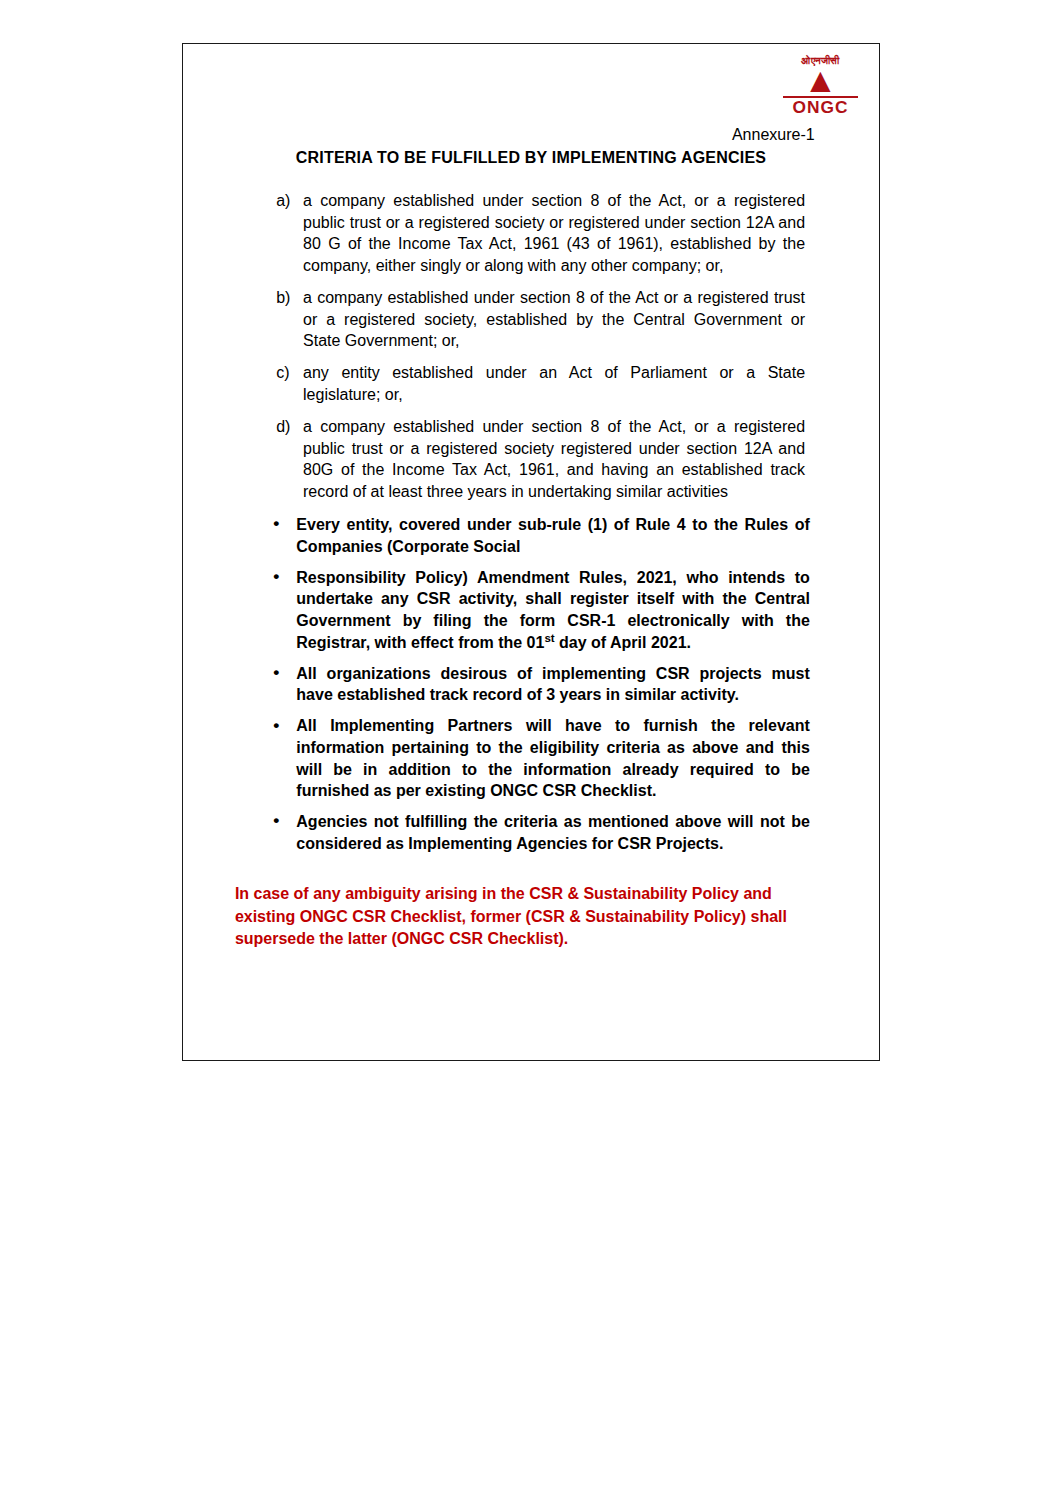ओएनजीसी ▲ ONGC
Annexure-1
CRITERIA TO BE FULFILLED BY IMPLEMENTING AGENCIES
a) a company established under section 8 of the Act, or a registered public trust or a registered society or registered under section 12A and 80 G of the Income Tax Act, 1961 (43 of 1961), established by the company, either singly or along with any other company; or,
b) a company established under section 8 of the Act or a registered trust or a registered society, established by the Central Government or State Government; or,
c) any entity established under an Act of Parliament or a State legislature; or,
d) a company established under section 8 of the Act, or a registered public trust or a registered society registered under section 12A and 80G of the Income Tax Act, 1961, and having an established track record of at least three years in undertaking similar activities
Every entity, covered under sub-rule (1) of Rule 4 to the Rules of Companies (Corporate Social
Responsibility Policy) Amendment Rules, 2021, who intends to undertake any CSR activity, shall register itself with the Central Government by filing the form CSR-1 electronically with the Registrar, with effect from the 01st day of April 2021.
All organizations desirous of implementing CSR projects must have established track record of 3 years in similar activity.
All Implementing Partners will have to furnish the relevant information pertaining to the eligibility criteria as above and this will be in addition to the information already required to be furnished as per existing ONGC CSR Checklist.
Agencies not fulfilling the criteria as mentioned above will not be considered as Implementing Agencies for CSR Projects.
In case of any ambiguity arising in the CSR & Sustainability Policy and existing ONGC CSR Checklist, former (CSR & Sustainability Policy) shall supersede the latter (ONGC CSR Checklist).